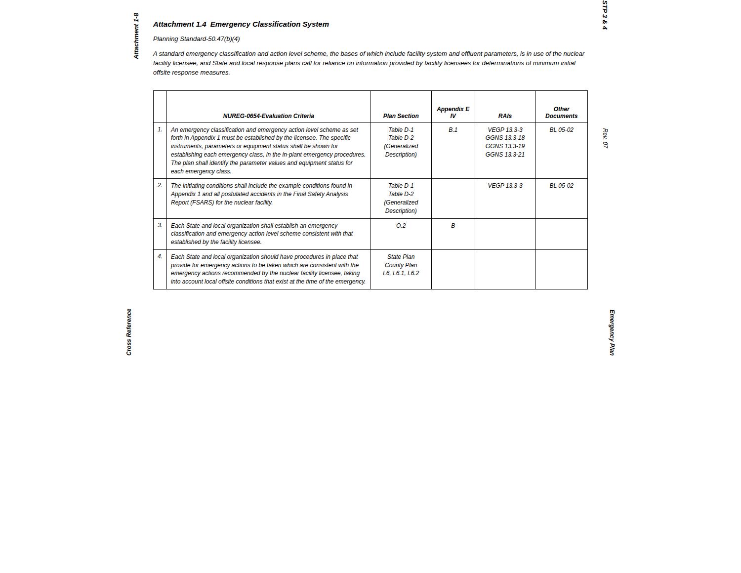Attachment 1-8
Cross Reference
STP 3 & 4
Rev. 07
Emergency Plan
Attachment 1.4 Emergency Classification System
Planning Standard-50.47(b)(4)
A standard emergency classification and action level scheme, the bases of which include facility system and effluent parameters, is in use of the nuclear facility licensee, and State and local response plans call for reliance on information provided by facility licensees for determinations of minimum initial offsite response measures.
| | NUREG-0654-Evaluation Criteria | Plan Section | Appendix E IV | RAIs | Other Documents |
| --- | --- | --- | --- | --- | --- |
| 1. | An emergency classification and emergency action level scheme as set forth in Appendix 1 must be established by the licensee. The specific instruments, parameters or equipment status shall be shown for establishing each emergency class, in the in-plant emergency procedures. The plan shall identify the parameter values and equipment status for each emergency class. | Table D-1 Table D-2 (Generalized Description) | B.1 | VEGP 13.3-3 GGNS 13.3-18 GGNS 13.3-19 GGNS 13.3-21 | BL 05-02 |
| 2. | The initiating conditions shall include the example conditions found in Appendix 1 and all postulated accidents in the Final Safety Analysis Report (FSARS) for the nuclear facility. | Table D-1 Table D-2 (Generalized Description) | | VEGP 13.3-3 | BL 05-02 |
| 3. | Each State and local organization shall establish an emergency classification and emergency action level scheme consistent with that established by the facility licensee. | O.2 | B | | |
| 4. | Each State and local organization should have procedures in place that provide for emergency actions to be taken which are consistent with the emergency actions recommended by the nuclear facility licensee, taking into account local offsite conditions that exist at the time of the emergency. | State Plan County Plan I.6, I.6.1, I.6.2 | | | |